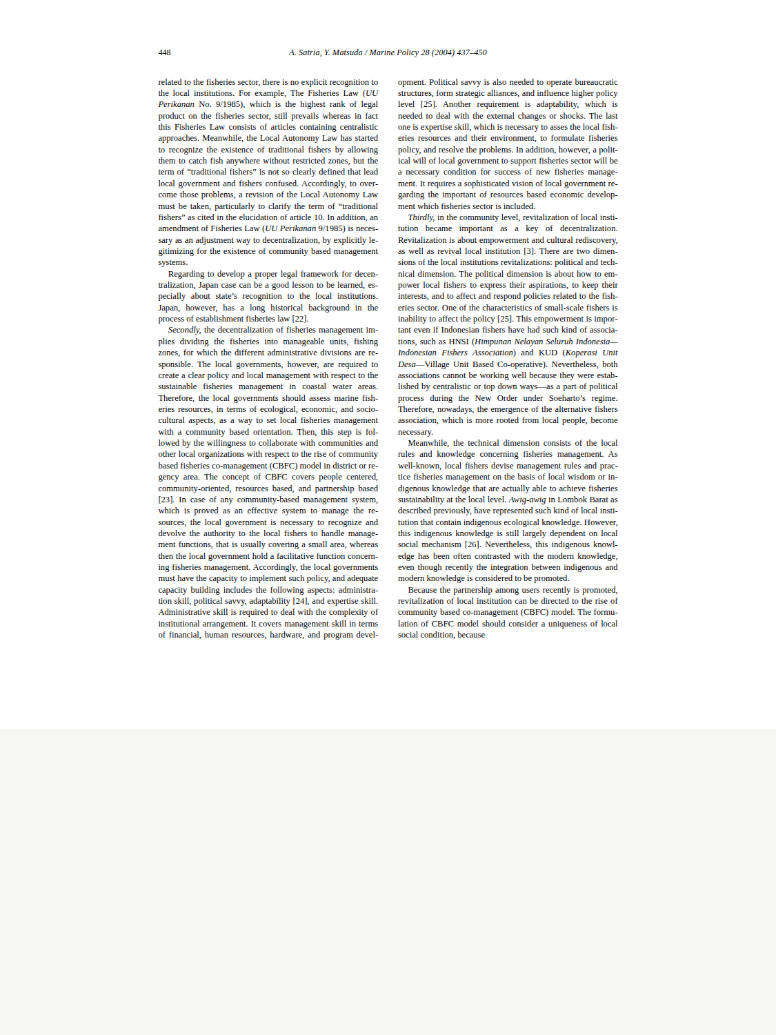448
A. Satria, Y. Matsuda / Marine Policy 28 (2004) 437–450
related to the fisheries sector, there is no explicit recognition to the local institutions. For example, The Fisheries Law (UU Perikanan No. 9/1985), which is the highest rank of legal product on the fisheries sector, still prevails whereas in fact this Fisheries Law consists of articles containing centralistic approaches. Meanwhile, the Local Autonomy Law has started to recognize the existence of traditional fishers by allowing them to catch fish anywhere without restricted zones, but the term of “traditional fishers” is not so clearly defined that lead local government and fishers confused. Accordingly, to overcome those problems, a revision of the Local Autonomy Law must be taken, particularly to clarify the term of “traditional fishers” as cited in the elucidation of article 10. In addition, an amendment of Fisheries Law (UU Perikanan 9/1985) is necessary as an adjustment way to decentralization, by explicitly legitimizing for the existence of community based management systems.
Regarding to develop a proper legal framework for decentralization, Japan case can be a good lesson to be learned, especially about state’s recognition to the local institutions. Japan, however, has a long historical background in the process of establishment fisheries law [22].
Secondly, the decentralization of fisheries management implies dividing the fisheries into manageable units, fishing zones, for which the different administrative divisions are responsible. The local governments, however, are required to create a clear policy and local management with respect to the sustainable fisheries management in coastal water areas. Therefore, the local governments should assess marine fisheries resources, in terms of ecological, economic, and socio-cultural aspects, as a way to set local fisheries management with a community based orientation. Then, this step is followed by the willingness to collaborate with communities and other local organizations with respect to the rise of community based fisheries co-management (CBFC) model in district or regency area. The concept of CBFC covers people centered, community-oriented, resources based, and partnership based [23]. In case of any community-based management system, which is proved as an effective system to manage the resources, the local government is necessary to recognize and devolve the authority to the local fishers to handle management functions, that is usually covering a small area, whereas then the local government hold a facilitative function concerning fisheries management. Accordingly, the local governments must have the capacity to implement such policy, and adequate capacity building includes the following aspects: administration skill, political savvy, adaptability [24], and expertise skill. Administrative skill is required to deal with the complexity of institutional arrangement. It covers management skill in terms of financial, human resources, hardware, and program development. Political savvy is also needed to operate bureaucratic structures, form strategic alliances, and influence higher policy level [25]. Another requirement is adaptability, which is needed to deal with the external changes or shocks. The last one is expertise skill, which is necessary to asses the local fisheries resources and their environment, to formulate fisheries policy, and resolve the problems. In addition, however, a political will of local government to support fisheries sector will be a necessary condition for success of new fisheries management. It requires a sophisticated vision of local government regarding the important of resources based economic development which fisheries sector is included.
Thirdly, in the community level, revitalization of local institution became important as a key of decentralization. Revitalization is about empowerment and cultural rediscovery, as well as revival local institution [3]. There are two dimensions of the local institutions revitalizations: political and technical dimension. The political dimension is about how to empower local fishers to express their aspirations, to keep their interests, and to affect and respond policies related to the fisheries sector. One of the characteristics of small-scale fishers is inability to affect the policy [25]. This empowerment is important even if Indonesian fishers have had such kind of associations, such as HNSI (Himpunan Nelayan Seluruh Indonesia—Indonesian Fishers Association) and KUD (Koperasi Unit Desa—Village Unit Based Co-operative). Nevertheless, both associations cannot be working well because they were established by centralistic or top down ways—as a part of political process during the New Order under Soeharto’s regime. Therefore, nowadays, the emergence of the alternative fishers association, which is more rooted from local people, become necessary.
Meanwhile, the technical dimension consists of the local rules and knowledge concerning fisheries management. As well-known, local fishers devise management rules and practice fisheries management on the basis of local wisdom or indigenous knowledge that are actually able to achieve fisheries sustainability at the local level. Awig-awig in Lombok Barat as described previously, have represented such kind of local institution that contain indigenous ecological knowledge. However, this indigenous knowledge is still largely dependent on local social mechanism [26]. Nevertheless, this indigenous knowledge has been often contrasted with the modern knowledge, even though recently the integration between indigenous and modern knowledge is considered to be promoted.
Because the partnership among users recently is promoted, revitalization of local institution can be directed to the rise of community based co-management (CBFC) model. The formulation of CBFC model should consider a uniqueness of local social condition, because